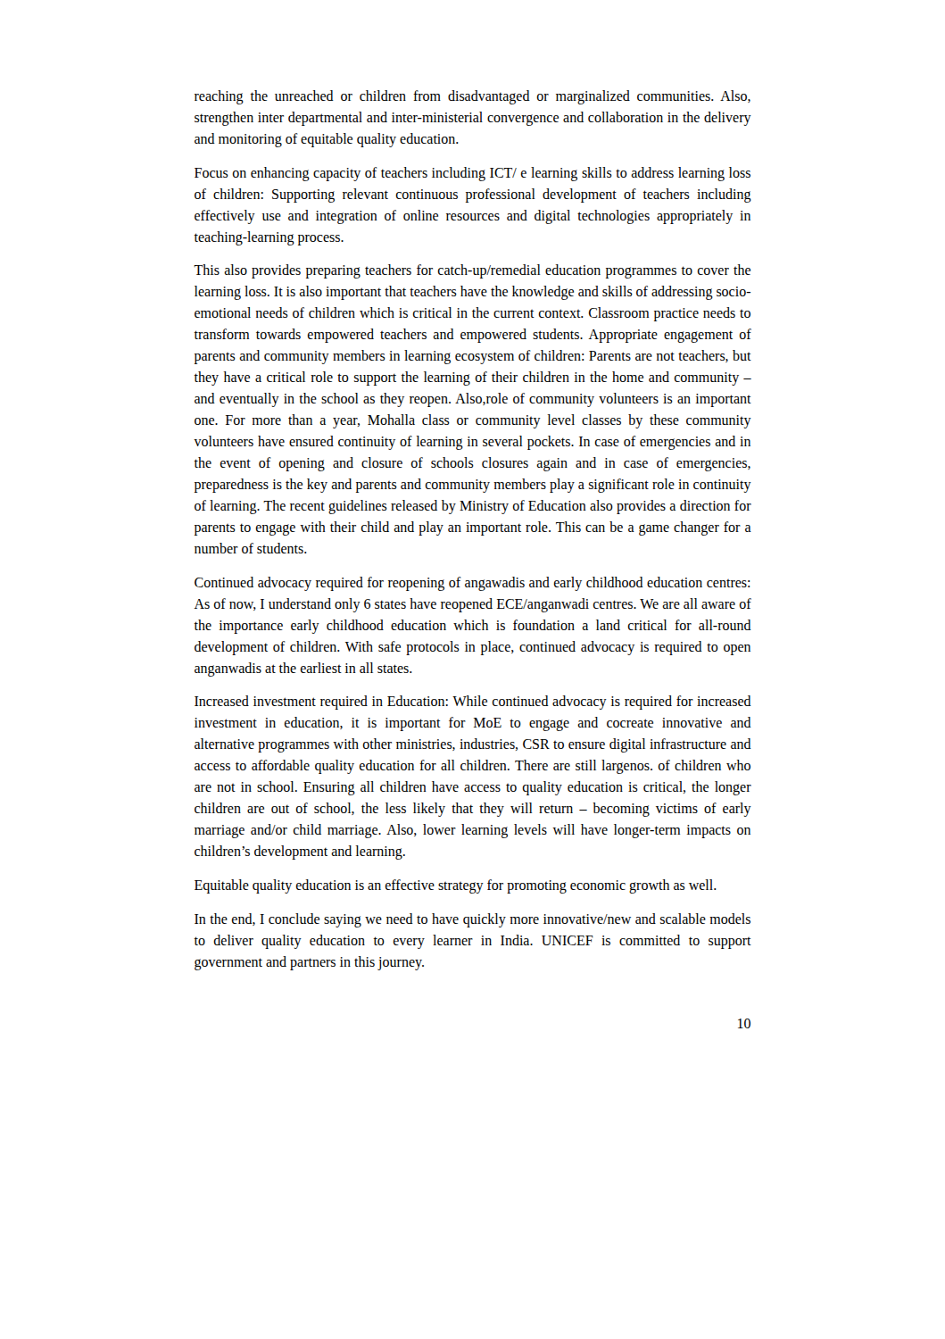reaching the unreached or children from disadvantaged or marginalized communities. Also, strengthen inter departmental and inter-ministerial convergence and collaboration in the delivery and monitoring of equitable quality education.
Focus on enhancing capacity of teachers including ICT/ e learning skills to address learning loss of children: Supporting relevant continuous professional development of teachers including effectively use and integration of online resources and digital technologies appropriately in teaching-learning process.
This also provides preparing teachers for catch-up/remedial education programmes to cover the learning loss. It is also important that teachers have the knowledge and skills of addressing socio-emotional needs of children which is critical in the current context. Classroom practice needs to transform towards empowered teachers and empowered students. Appropriate engagement of parents and community members in learning ecosystem of children: Parents are not teachers, but they have a critical role to support the learning of their children in the home and community – and eventually in the school as they reopen. Also,role of community volunteers is an important one. For more than a year, Mohalla class or community level classes by these community volunteers have ensured continuity of learning in several pockets. In case of emergencies and in the event of opening and closure of schools closures again and in case of emergencies, preparedness is the key and parents and community members play a significant role in continuity of learning. The recent guidelines released by Ministry of Education also provides a direction for parents to engage with their child and play an important role. This can be a game changer for a number of students.
Continued advocacy required for reopening of angawadis and early childhood education centres: As of now, I understand only 6 states have reopened ECE/anganwadi centres. We are all aware of the importance early childhood education which is foundation a land critical for all-round development of children. With safe protocols in place, continued advocacy is required to open anganwadis at the earliest in all states.
Increased investment required in Education: While continued advocacy is required for increased investment in education, it is important for MoE to engage and cocreate innovative and alternative programmes with other ministries, industries, CSR to ensure digital infrastructure and access to affordable quality education for all children. There are still largenos. of children who are not in school. Ensuring all children have access to quality education is critical, the longer children are out of school, the less likely that they will return – becoming victims of early marriage and/or child marriage. Also, lower learning levels will have longer-term impacts on children’s development and learning.
Equitable quality education is an effective strategy for promoting economic growth as well.
In the end, I conclude saying we need to have quickly more innovative/new and scalable models to deliver quality education to every learner in India. UNICEF is committed to support government and partners in this journey.
10